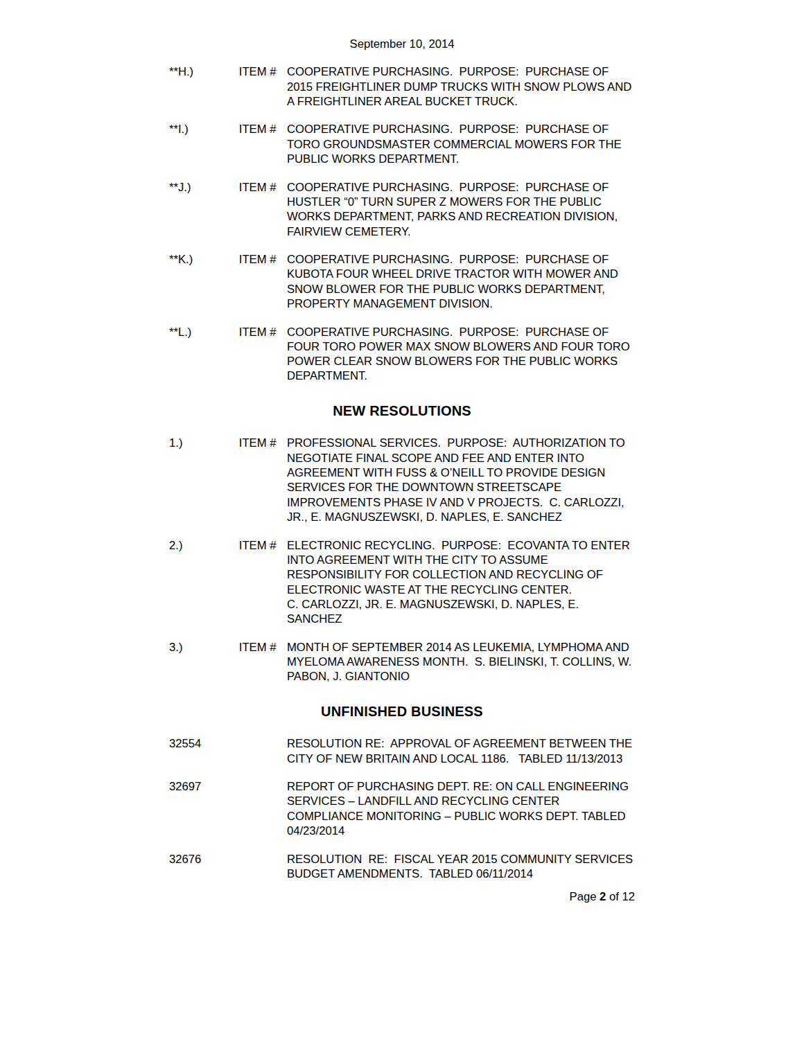September 10, 2014
**H.)
ITEM #
COOPERATIVE PURCHASING. PURPOSE: PURCHASE OF 2015 FREIGHTLINER DUMP TRUCKS WITH SNOW PLOWS AND A FREIGHTLINER AREAL BUCKET TRUCK.
**I.)
ITEM #
COOPERATIVE PURCHASING. PURPOSE: PURCHASE OF TORO GROUNDSMASTER COMMERCIAL MOWERS FOR THE PUBLIC WORKS DEPARTMENT.
**J.)
ITEM #
COOPERATIVE PURCHASING. PURPOSE: PURCHASE OF HUSTLER “0” TURN SUPER Z MOWERS FOR THE PUBLIC WORKS DEPARTMENT, PARKS AND RECREATION DIVISION, FAIRVIEW CEMETERY.
**K.)
ITEM #
COOPERATIVE PURCHASING. PURPOSE: PURCHASE OF KUBOTA FOUR WHEEL DRIVE TRACTOR WITH MOWER AND SNOW BLOWER FOR THE PUBLIC WORKS DEPARTMENT, PROPERTY MANAGEMENT DIVISION.
**L.)
ITEM #
COOPERATIVE PURCHASING. PURPOSE: PURCHASE OF FOUR TORO POWER MAX SNOW BLOWERS AND FOUR TORO POWER CLEAR SNOW BLOWERS FOR THE PUBLIC WORKS DEPARTMENT.
NEW RESOLUTIONS
1.)
ITEM #
PROFESSIONAL SERVICES. PURPOSE: AUTHORIZATION TO NEGOTIATE FINAL SCOPE AND FEE AND ENTER INTO AGREEMENT WITH FUSS & O’NEILL TO PROVIDE DESIGN SERVICES FOR THE DOWNTOWN STREETSCAPE IMPROVEMENTS PHASE IV AND V PROJECTS. C. CARLOZZI, JR., E. MAGNUSZEWSKI, D. NAPLES, E. SANCHEZ
2.)
ITEM #
ELECTRONIC RECYCLING. PURPOSE: ECOVANTA TO ENTER INTO AGREEMENT WITH THE CITY TO ASSUME RESPONSIBILITY FOR COLLECTION AND RECYCLING OF ELECTRONIC WASTE AT THE RECYCLING CENTER.
C. CARLOZZI, JR. E. MAGNUSZEWSKI, D. NAPLES, E. SANCHEZ
3.)
ITEM #
MONTH OF SEPTEMBER 2014 AS LEUKEMIA, LYMPHOMA AND MYELOMA AWARENESS MONTH. S. BIELINSKI, T. COLLINS, W. PABON, J. GIANTONIO
UNFINISHED BUSINESS
32554
RESOLUTION RE: APPROVAL OF AGREEMENT BETWEEN THE CITY OF NEW BRITAIN AND LOCAL 1186. TABLED 11/13/2013
32697
REPORT OF PURCHASING DEPT. RE: ON CALL ENGINEERING SERVICES – LANDFILL AND RECYCLING CENTER COMPLIANCE MONITORING – PUBLIC WORKS DEPT. TABLED 04/23/2014
32676
RESOLUTION RE: FISCAL YEAR 2015 COMMUNITY SERVICES BUDGET AMENDMENTS. TABLED 06/11/2014
Page 2 of 12